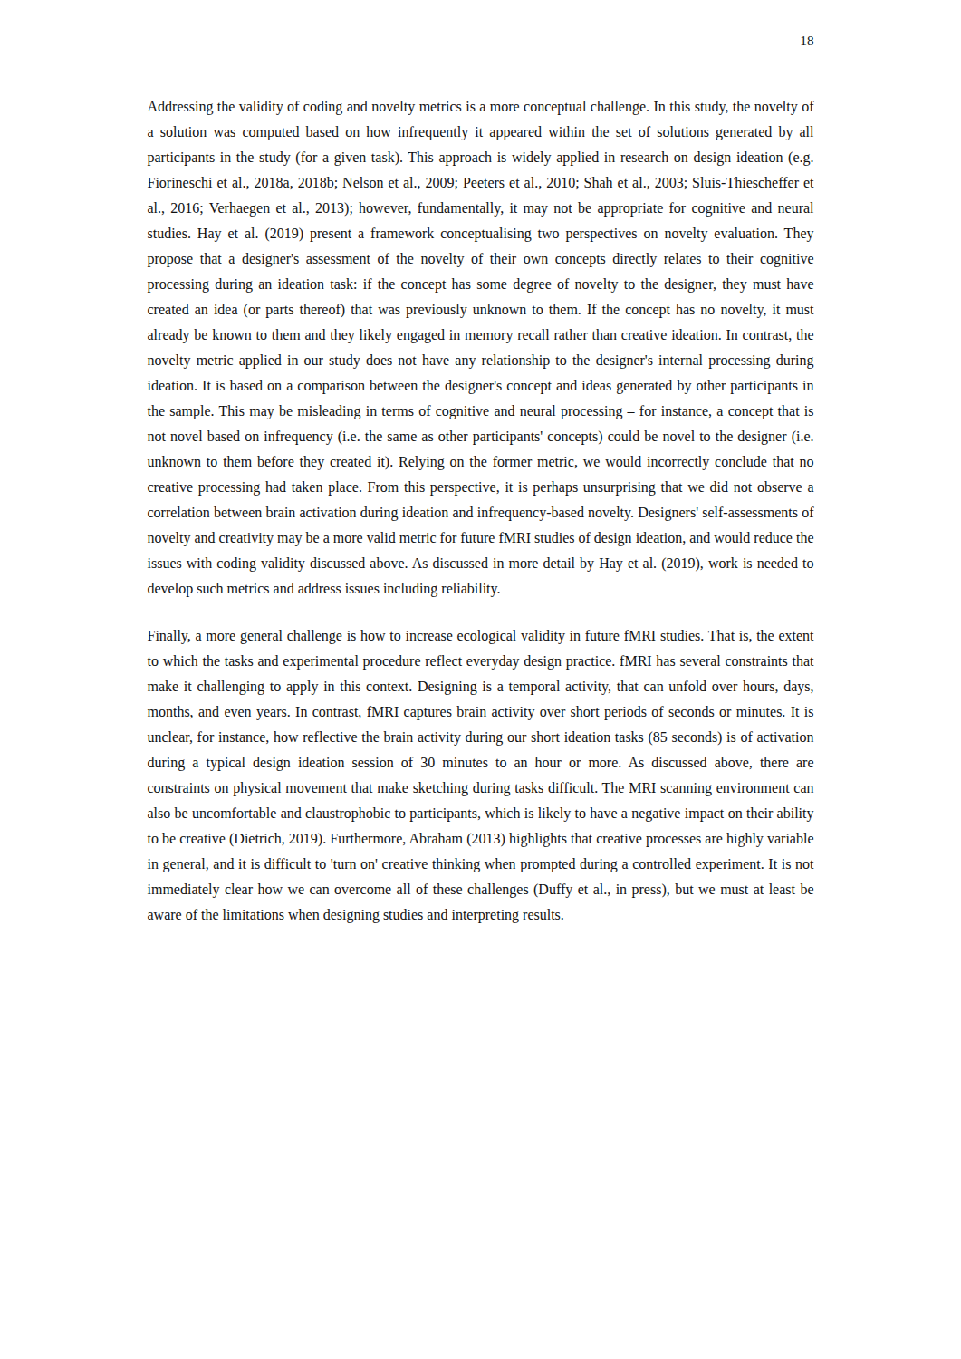18
Addressing the validity of coding and novelty metrics is a more conceptual challenge. In this study, the novelty of a solution was computed based on how infrequently it appeared within the set of solutions generated by all participants in the study (for a given task). This approach is widely applied in research on design ideation (e.g. Fiorineschi et al., 2018a, 2018b; Nelson et al., 2009; Peeters et al., 2010; Shah et al., 2003; Sluis-Thiescheffer et al., 2016; Verhaegen et al., 2013); however, fundamentally, it may not be appropriate for cognitive and neural studies. Hay et al. (2019) present a framework conceptualising two perspectives on novelty evaluation. They propose that a designer's assessment of the novelty of their own concepts directly relates to their cognitive processing during an ideation task: if the concept has some degree of novelty to the designer, they must have created an idea (or parts thereof) that was previously unknown to them. If the concept has no novelty, it must already be known to them and they likely engaged in memory recall rather than creative ideation. In contrast, the novelty metric applied in our study does not have any relationship to the designer's internal processing during ideation. It is based on a comparison between the designer's concept and ideas generated by other participants in the sample. This may be misleading in terms of cognitive and neural processing – for instance, a concept that is not novel based on infrequency (i.e. the same as other participants' concepts) could be novel to the designer (i.e. unknown to them before they created it). Relying on the former metric, we would incorrectly conclude that no creative processing had taken place. From this perspective, it is perhaps unsurprising that we did not observe a correlation between brain activation during ideation and infrequency-based novelty. Designers' self-assessments of novelty and creativity may be a more valid metric for future fMRI studies of design ideation, and would reduce the issues with coding validity discussed above. As discussed in more detail by Hay et al. (2019), work is needed to develop such metrics and address issues including reliability.
Finally, a more general challenge is how to increase ecological validity in future fMRI studies. That is, the extent to which the tasks and experimental procedure reflect everyday design practice. fMRI has several constraints that make it challenging to apply in this context. Designing is a temporal activity, that can unfold over hours, days, months, and even years. In contrast, fMRI captures brain activity over short periods of seconds or minutes. It is unclear, for instance, how reflective the brain activity during our short ideation tasks (85 seconds) is of activation during a typical design ideation session of 30 minutes to an hour or more. As discussed above, there are constraints on physical movement that make sketching during tasks difficult. The MRI scanning environment can also be uncomfortable and claustrophobic to participants, which is likely to have a negative impact on their ability to be creative (Dietrich, 2019). Furthermore, Abraham (2013) highlights that creative processes are highly variable in general, and it is difficult to 'turn on' creative thinking when prompted during a controlled experiment. It is not immediately clear how we can overcome all of these challenges (Duffy et al., in press), but we must at least be aware of the limitations when designing studies and interpreting results.